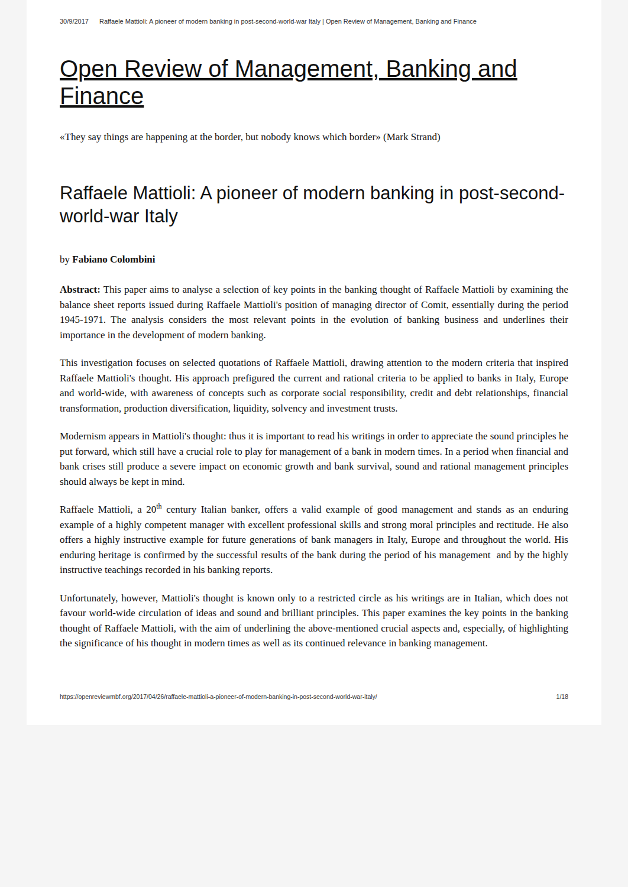30/9/2017 Raffaele Mattioli: A pioneer of modern banking in post-second-world-war Italy | Open Review of Management, Banking and Finance
Open Review of Management, Banking and Finance
«They say things are happening at the border, but nobody knows which border» (Mark Strand)
Raffaele Mattioli: A pioneer of modern banking in post-second-world-war Italy
by Fabiano Colombini
Abstract: This paper aims to analyse a selection of key points in the banking thought of Raffaele Mattioli by examining the balance sheet reports issued during Raffaele Mattioli's position of managing director of Comit, essentially during the period 1945-1971. The analysis considers the most relevant points in the evolution of banking business and underlines their importance in the development of modern banking.
This investigation focuses on selected quotations of Raffaele Mattioli, drawing attention to the modern criteria that inspired Raffaele Mattioli's thought. His approach prefigured the current and rational criteria to be applied to banks in Italy, Europe and world-wide, with awareness of concepts such as corporate social responsibility, credit and debt relationships, financial transformation, production diversification, liquidity, solvency and investment trusts.
Modernism appears in Mattioli's thought: thus it is important to read his writings in order to appreciate the sound principles he put forward, which still have a crucial role to play for management of a bank in modern times. In a period when financial and bank crises still produce a severe impact on economic growth and bank survival, sound and rational management principles should always be kept in mind.
Raffaele Mattioli, a 20th century Italian banker, offers a valid example of good management and stands as an enduring example of a highly competent manager with excellent professional skills and strong moral principles and rectitude. He also offers a highly instructive example for future generations of bank managers in Italy, Europe and throughout the world. His enduring heritage is confirmed by the successful results of the bank during the period of his management and by the highly instructive teachings recorded in his banking reports.
Unfortunately, however, Mattioli's thought is known only to a restricted circle as his writings are in Italian, which does not favour world-wide circulation of ideas and sound and brilliant principles. This paper examines the key points in the banking thought of Raffaele Mattioli, with the aim of underlining the above-mentioned crucial aspects and, especially, of highlighting the significance of his thought in modern times as well as its continued relevance in banking management.
https://openreviewmbf.org/2017/04/26/raffaele-mattioli-a-pioneer-of-modern-banking-in-post-second-world-war-italy/ 1/18